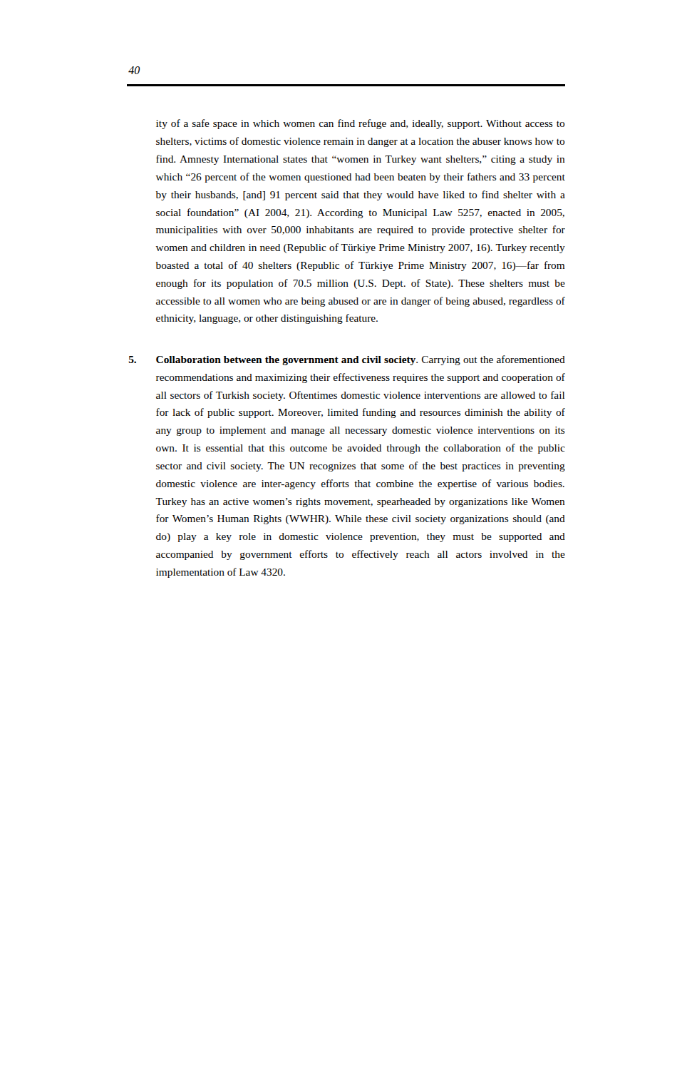40
ity of a safe space in which women can find refuge and, ideally, support. Without access to shelters, victims of domestic violence remain in danger at a location the abuser knows how to find. Amnesty International states that “women in Turkey want shelters,” citing a study in which “26 percent of the women questioned had been beaten by their fathers and 33 percent by their husbands, [and] 91 percent said that they would have liked to find shelter with a social foundation” (AI 2004, 21). According to Municipal Law 5257, enacted in 2005, municipalities with over 50,000 inhabitants are required to provide protective shelter for women and children in need (Republic of Türkiye Prime Ministry 2007, 16). Turkey recently boasted a total of 40 shelters (Republic of Türkiye Prime Ministry 2007, 16)—far from enough for its population of 70.5 million (U.S. Dept. of State). These shelters must be accessible to all women who are being abused or are in danger of being abused, regardless of ethnicity, language, or other distinguishing feature.
5.
Collaboration between the government and civil society. Carrying out the aforementioned recommendations and maximizing their effectiveness requires the support and cooperation of all sectors of Turkish society. Oftentimes domestic violence interventions are allowed to fail for lack of public support. Moreover, limited funding and resources diminish the ability of any group to implement and manage all necessary domestic violence interventions on its own. It is essential that this outcome be avoided through the collaboration of the public sector and civil society. The UN recognizes that some of the best practices in preventing domestic violence are inter-agency efforts that combine the expertise of various bodies. Turkey has an active women’s rights movement, spearheaded by organizations like Women for Women’s Human Rights (WWHR). While these civil society organizations should (and do) play a key role in domestic violence prevention, they must be supported and accompanied by government efforts to effectively reach all actors involved in the implementation of Law 4320.